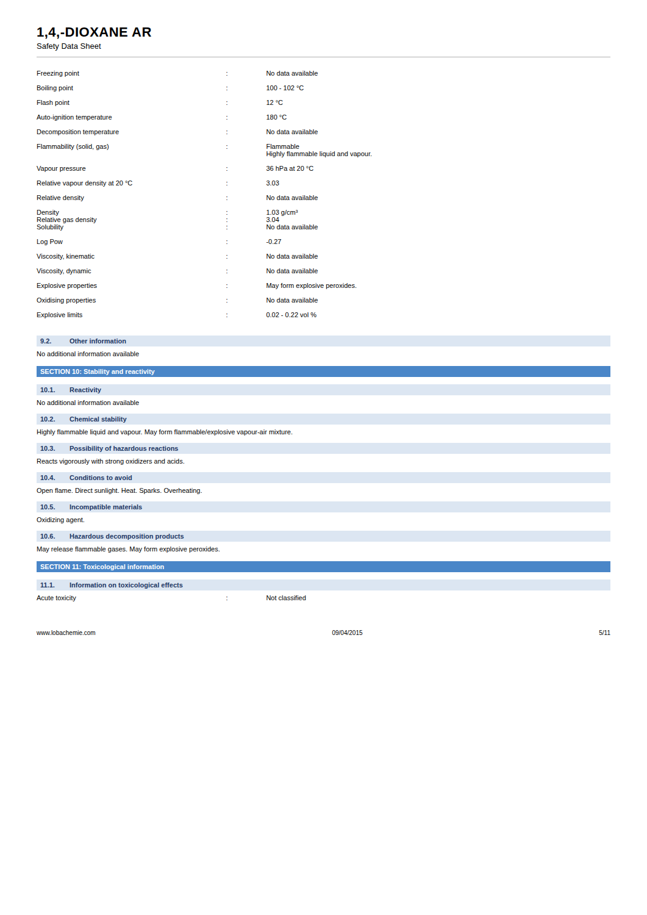1,4,-DIOXANE AR
Safety Data Sheet
| Freezing point | : | No data available |
| Boiling point | : | 100 - 102 °C |
| Flash point | : | 12 °C |
| Auto-ignition temperature | : | 180 °C |
| Decomposition temperature | : | No data available |
| Flammability (solid, gas) | : | Flammable Highly flammable liquid and vapour. |
| Vapour pressure | : | 36 hPa at 20 °C |
| Relative vapour density at 20 °C | : | 3.03 |
| Relative density | : | No data available |
| Density Relative gas density Solubility | : : : | 1.03 g/cm³ 3.04 No data available |
| Log Pow | : | -0.27 |
| Viscosity, kinematic | : | No data available |
| Viscosity, dynamic | : | No data available |
| Explosive properties | : | May form explosive peroxides. |
| Oxidising properties | : | No data available |
| Explosive limits | : | 0.02 - 0.22 vol % |
9.2. Other information
No additional information available
SECTION 10: Stability and reactivity
10.1. Reactivity
No additional information available
10.2. Chemical stability
Highly flammable liquid and vapour. May form flammable/explosive vapour-air mixture.
10.3. Possibility of hazardous reactions
Reacts vigorously with strong oxidizers and acids.
10.4. Conditions to avoid
Open flame. Direct sunlight. Heat. Sparks. Overheating.
10.5. Incompatible materials
Oxidizing agent.
10.6. Hazardous decomposition products
May release flammable gases. May form explosive peroxides.
SECTION 11: Toxicological information
11.1. Information on toxicological effects
| Acute toxicity | : | Not classified |
www.lobachemie.com 09/04/2015 5/11